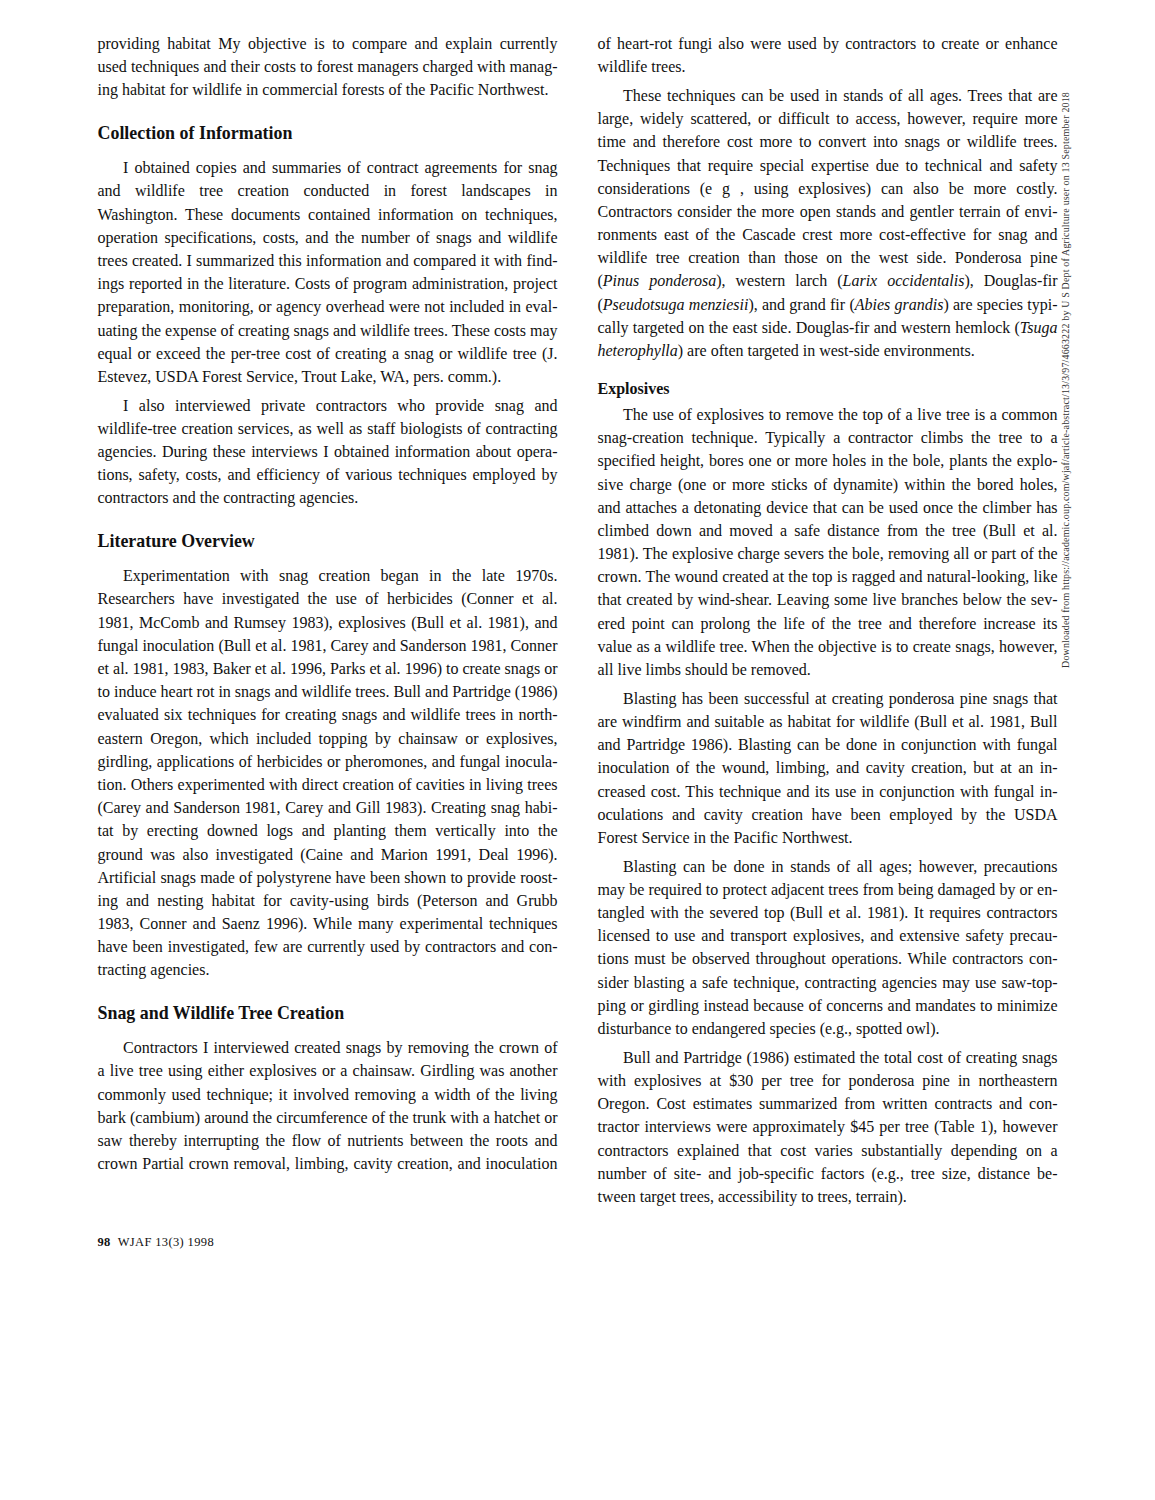Downloaded from https://academic.oup.com/wjaf/article-abstract/13/3/97/4663222 by U S Dept of Agriculture user on 13 September 2018
providing habitat My objective is to compare and explain currently used techniques and their costs to forest managers charged with managing habitat for wildlife in commercial forests of the Pacific Northwest.
Collection of Information
I obtained copies and summaries of contract agreements for snag and wildlife tree creation conducted in forest landscapes in Washington. These documents contained information on techniques, operation specifications, costs, and the number of snags and wildlife trees created. I summarized this information and compared it with findings reported in the literature. Costs of program administration, project preparation, monitoring, or agency overhead were not included in evaluating the expense of creating snags and wildlife trees. These costs may equal or exceed the per-tree cost of creating a snag or wildlife tree (J. Estevez, USDA Forest Service, Trout Lake, WA, pers. comm.).
I also interviewed private contractors who provide snag and wildlife-tree creation services, as well as staff biologists of contracting agencies. During these interviews I obtained information about operations, safety, costs, and efficiency of various techniques employed by contractors and the contracting agencies.
Literature Overview
Experimentation with snag creation began in the late 1970s. Researchers have investigated the use of herbicides (Conner et al. 1981, McComb and Rumsey 1983), explosives (Bull et al. 1981), and fungal inoculation (Bull et al. 1981, Carey and Sanderson 1981, Conner et al. 1981, 1983, Baker et al. 1996, Parks et al. 1996) to create snags or to induce heart rot in snags and wildlife trees. Bull and Partridge (1986) evaluated six techniques for creating snags and wildlife trees in northeastern Oregon, which included topping by chainsaw or explosives, girdling, applications of herbicides or pheromones, and fungal inoculation. Others experimented with direct creation of cavities in living trees (Carey and Sanderson 1981, Carey and Gill 1983). Creating snag habitat by erecting downed logs and planting them vertically into the ground was also investigated (Caine and Marion 1991, Deal 1996). Artificial snags made of polystyrene have been shown to provide roosting and nesting habitat for cavity-using birds (Peterson and Grubb 1983, Conner and Saenz 1996). While many experimental techniques have been investigated, few are currently used by contractors and contracting agencies.
Snag and Wildlife Tree Creation
Contractors I interviewed created snags by removing the crown of a live tree using either explosives or a chainsaw. Girdling was another commonly used technique; it involved removing a width of the living bark (cambium) around the circumference of the trunk with a hatchet or saw thereby interrupting the flow of nutrients between the roots and crown Partial crown removal, limbing, cavity creation, and inoculation of heart-rot fungi also were used by contractors to create or enhance wildlife trees.
These techniques can be used in stands of all ages. Trees that are large, widely scattered, or difficult to access, however, require more time and therefore cost more to convert into snags or wildlife trees. Techniques that require special expertise due to technical and safety considerations (e g , using explosives) can also be more costly. Contractors consider the more open stands and gentler terrain of environments east of the Cascade crest more cost-effective for snag and wildlife tree creation than those on the west side. Ponderosa pine (Pinus ponderosa), western larch (Larix occidentalis), Douglas-fir (Pseudotsuga menziesii), and grand fir (Abies grandis) are species typically targeted on the east side. Douglas-fir and western hemlock (Tsuga heterophylla) are often targeted in west-side environments.
Explosives
The use of explosives to remove the top of a live tree is a common snag-creation technique. Typically a contractor climbs the tree to a specified height, bores one or more holes in the bole, plants the explosive charge (one or more sticks of dynamite) within the bored holes, and attaches a detonating device that can be used once the climber has climbed down and moved a safe distance from the tree (Bull et al. 1981). The explosive charge severs the bole, removing all or part of the crown. The wound created at the top is ragged and natural-looking, like that created by wind-shear. Leaving some live branches below the severed point can prolong the life of the tree and therefore increase its value as a wildlife tree. When the objective is to create snags, however, all live limbs should be removed.
Blasting has been successful at creating ponderosa pine snags that are windfirm and suitable as habitat for wildlife (Bull et al. 1981, Bull and Partridge 1986). Blasting can be done in conjunction with fungal inoculation of the wound, limbing, and cavity creation, but at an increased cost. This technique and its use in conjunction with fungal inoculations and cavity creation have been employed by the USDA Forest Service in the Pacific Northwest.
Blasting can be done in stands of all ages; however, precautions may be required to protect adjacent trees from being damaged by or entangled with the severed top (Bull et al. 1981). It requires contractors licensed to use and transport explosives, and extensive safety precautions must be observed throughout operations. While contractors consider blasting a safe technique, contracting agencies may use saw-topping or girdling instead because of concerns and mandates to minimize disturbance to endangered species (e.g., spotted owl).
Bull and Partridge (1986) estimated the total cost of creating snags with explosives at $30 per tree for ponderosa pine in northeastern Oregon. Cost estimates summarized from written contracts and contractor interviews were approximately $45 per tree (Table 1), however contractors explained that cost varies substantially depending on a number of site- and job-specific factors (e.g., tree size, distance between target trees, accessibility to trees, terrain).
98 WJAF 13(3) 1998